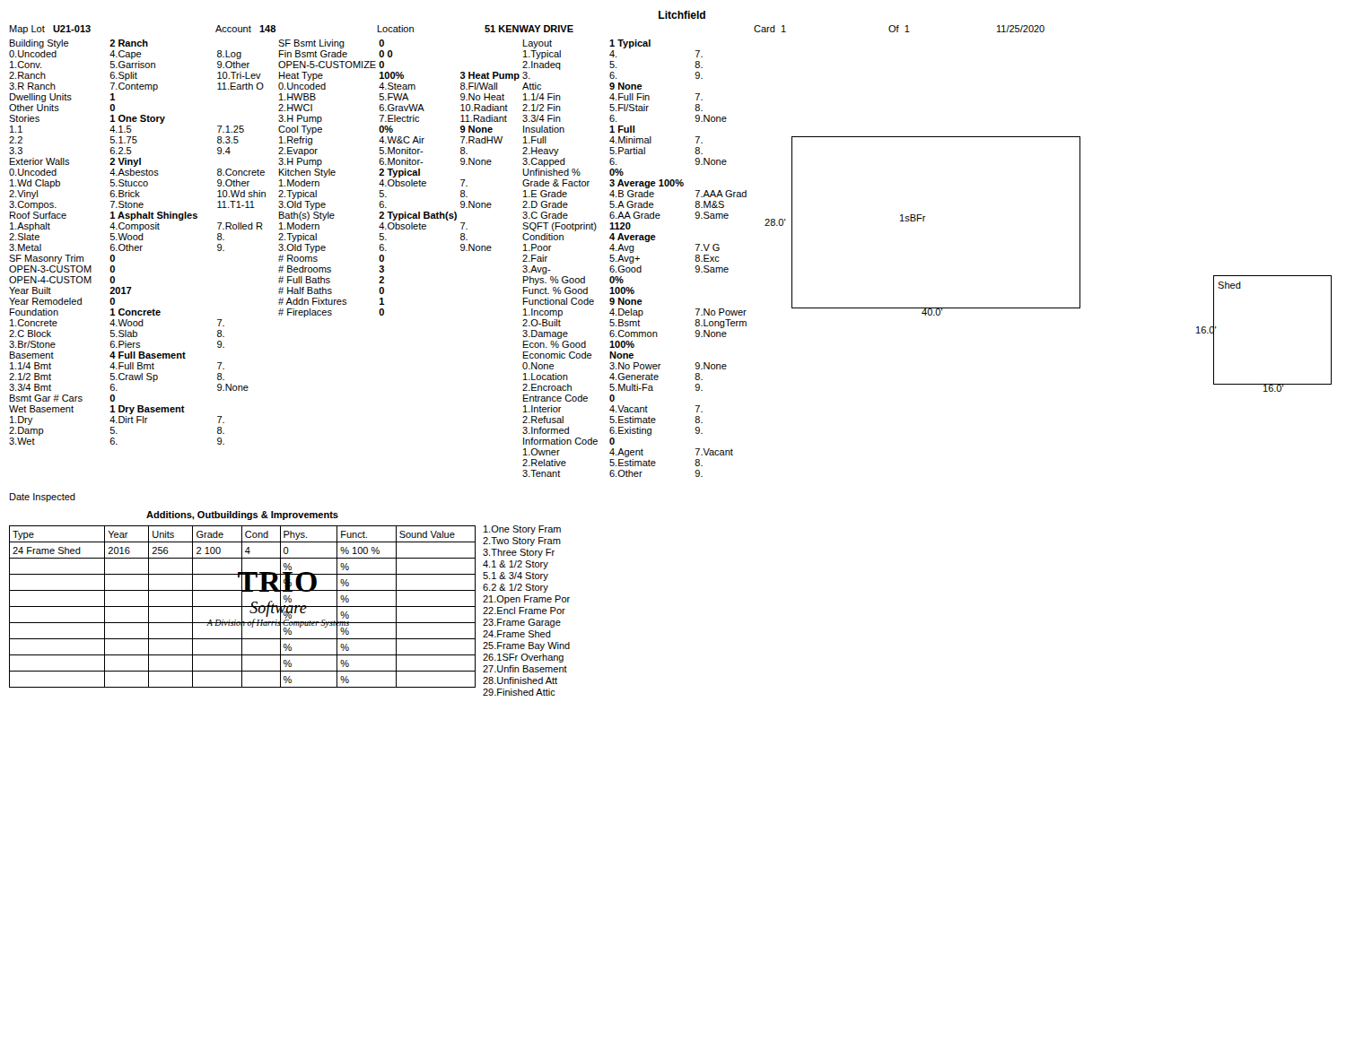Litchfield
Map Lot U21-013
Account 148
Location
51 KENWAY DRIVE
Card 1
Of 1
11/25/2020
| Building Style | 2 Ranch |
| 0.Uncoded | 4.Cape | 8.Log |
| 1.Conv. | 5.Garrison | 9.Other |
| 2.Ranch | 6.Split | 10.Tri-Lev |
| 3.R Ranch | 7.Contemp | 11.Earth O |
| Dwelling Units | 1 |
| Other Units | 0 |
| Stories | 1 One Story |
| 1.1 | 4.1.5 | 7.1.25 |
| 2.2 | 5.1.75 | 8.3.5 |
| 3.3 | 6.2.5 | 9.4 |
| Exterior Walls | 2 Vinyl |
| 0.Uncoded | 4.Asbestos | 8.Concrete |
| 1.Wd Clapb | 5.Stucco | 9.Other |
| 2.Vinyl | 6.Brick | 10.Wd shin |
| 3.Compos. | 7.Stone | 11.T1-11 |
| Roof Surface | 1 Asphalt Shingles |
| 1.Asphalt | 4.Composit | 7.Rolled R |
| 2.Slate | 5.Wood | 8. |
| 3.Metal | 6.Other | 9. |
| SF Masonry Trim | 0 |
| OPEN-3-CUSTOM | 0 |
| OPEN-4-CUSTOM | 0 |
| Year Built | 2017 |
| Year Remodeled | 0 |
| Foundation | 1 Concrete |
| 1.Concrete | 4.Wood | 7. |
| 2.C Block | 5.Slab | 8. |
| 3.Br/Stone | 6.Piers | 9. |
| Basement | 4 Full Basement |
| 1.1/4 Bmt | 4.Full Bmt | 7. |
| 2.1/2 Bmt | 5.Crawl Sp | 8. |
| 3.3/4 Bmt | 6. | 9.None |
| Bsmt Gar # Cars | 0 |
| Wet Basement | 1 Dry Basement |
| 1.Dry | 4.Dirt Flr | 7. |
| 2.Damp | 5. | 8. |
| 3.Wet | 6. | 9. |
| SF Bsmt Living | 0 |
| Fin Bsmt Grade | 0 0 |
| OPEN-5-CUSTOMIZE | 0 |
| Heat Type | 100% | 3 Heat Pump |
| 0.Uncoded | 4.Steam | 8.Fl/Wall |
| 1.HWBB | 5.FWA | 9.No Heat |
| 2.HWCI | 6.GravWA | 10.Radiant |
| 3.H Pump | 7.Electric | 11.Radiant |
| Cool Type | 0% | 9 None |
| 1.Refrig | 4.W&C Air | 7.RadHW |
| 2.Evapor | 5.Monitor- | 8. |
| 3.H Pump | 6.Monitor- | 9.None |
| Kitchen Style | 2 Typical |
| 1.Modern | 4.Obsolete | 7. |
| 2.Typical | 5. | 8. |
| 3.Old Type | 6. | 9.None |
| Bath(s) Style | 2 Typical Bath(s) |
| 1.Modern | 4.Obsolete | 7. |
| 2.Typical | 5. | 8. |
| 3.Old Type | 6. | 9.None |
| # Rooms | 0 |
| # Bedrooms | 3 |
| # Full Baths | 2 |
| # Half Baths | 0 |
| # Addn Fixtures | 1 |
| # Fireplaces | 0 |
| Layout | 1 Typical |
| 1.Typical | 4. | 7. |
| 2.Inadeq | 5. | 8. |
| 3. | 6. | 9. |
| Attic | 9 None |
| 1.1/4 Fin | 4.Full Fin | 7. |
| 2.1/2 Fin | 5.Fl/Stair | 8. |
| 3.3/4 Fin | 6. | 9.None |
| Insulation | 1 Full |
| 1.Full | 4.Minimal | 7. |
| 2.Heavy | 5.Partial | 8. |
| 3.Capped | 6. | 9.None |
| Unfinished % | 0% |
| Grade & Factor | 3 Average 100% |
| 1.E Grade | 4.B Grade | 7.AAA Grad |
| 2.D Grade | 5.A Grade | 8.M&S |
| 3.C Grade | 6.AA Grade | 9.Same |
| SQFT (Footprint) | 1120 |
| Condition | 4 Average |
| 1.Poor | 4.Avg | 7.V G |
| 2.Fair | 5.Avg+ | 8.Exc |
| 3.Avg- | 6.Good | 9.Same |
| Phys. % Good | 0% |
| Funct. % Good | 100% |
| Functional Code | 9 None |
| 1.Incomp | 4.Delap | 7.No Power |
| 2.O-Built | 5.Bsmt | 8.LongTerm |
| 3.Damage | 6.Common | 9.None |
| Econ. % Good | 100% |
| Economic Code | None |
| 0.None | 3.No Power | 9.None |
| 1.Location | 4.Generate | 8. |
| 2.Encroach | 5.Multi-Fa | 9. |
| Entrance Code | 0 |
| 1.Interior | 4.Vacant | 7. |
| 2.Refusal | 5.Estimate | 8. |
| 3.Informed | 6.Existing | 9. |
| Information Code | 0 |
| 1.Owner | 4.Agent | 7.Vacant |
| 2.Relative | 5.Estimate | 8. |
| 3.Tenant | 6.Other | 9. |
1sBFr
28.0'
40.0'
Shed
16.0'
16.0'
TRIO
Software
A Division of Harris Computer Systems
Date Inspected
Additions, Outbuildings & Improvements
| Type | Year | Units | Grade | Cond | Phys. | Funct. | Sound Value |
| --- | --- | --- | --- | --- | --- | --- | --- |
| 24 Frame Shed | 2016 | 256 | 2 100 | 4 | 0 | % 100 % | |
| | | | | | % | % | |
| | | | | | % | % | |
| | | | | | % | % | |
| | | | | | % | % | |
| | | | | | % | % | |
| | | | | | % | % | |
| | | | | | % | % | |
| | | | | | % | % | |
1.One Story Fram
2.Two Story Fram
3.Three Story Fr
4.1 & 1/2 Story
5.1 & 3/4 Story
6.2 & 1/2 Story
21.Open Frame Por
22.Encl Frame Por
23.Frame Garage
24.Frame Shed
25.Frame Bay Wind
26.1SFr Overhang
27.Unfin Basement
28.Unfinished Att
29.Finished Attic